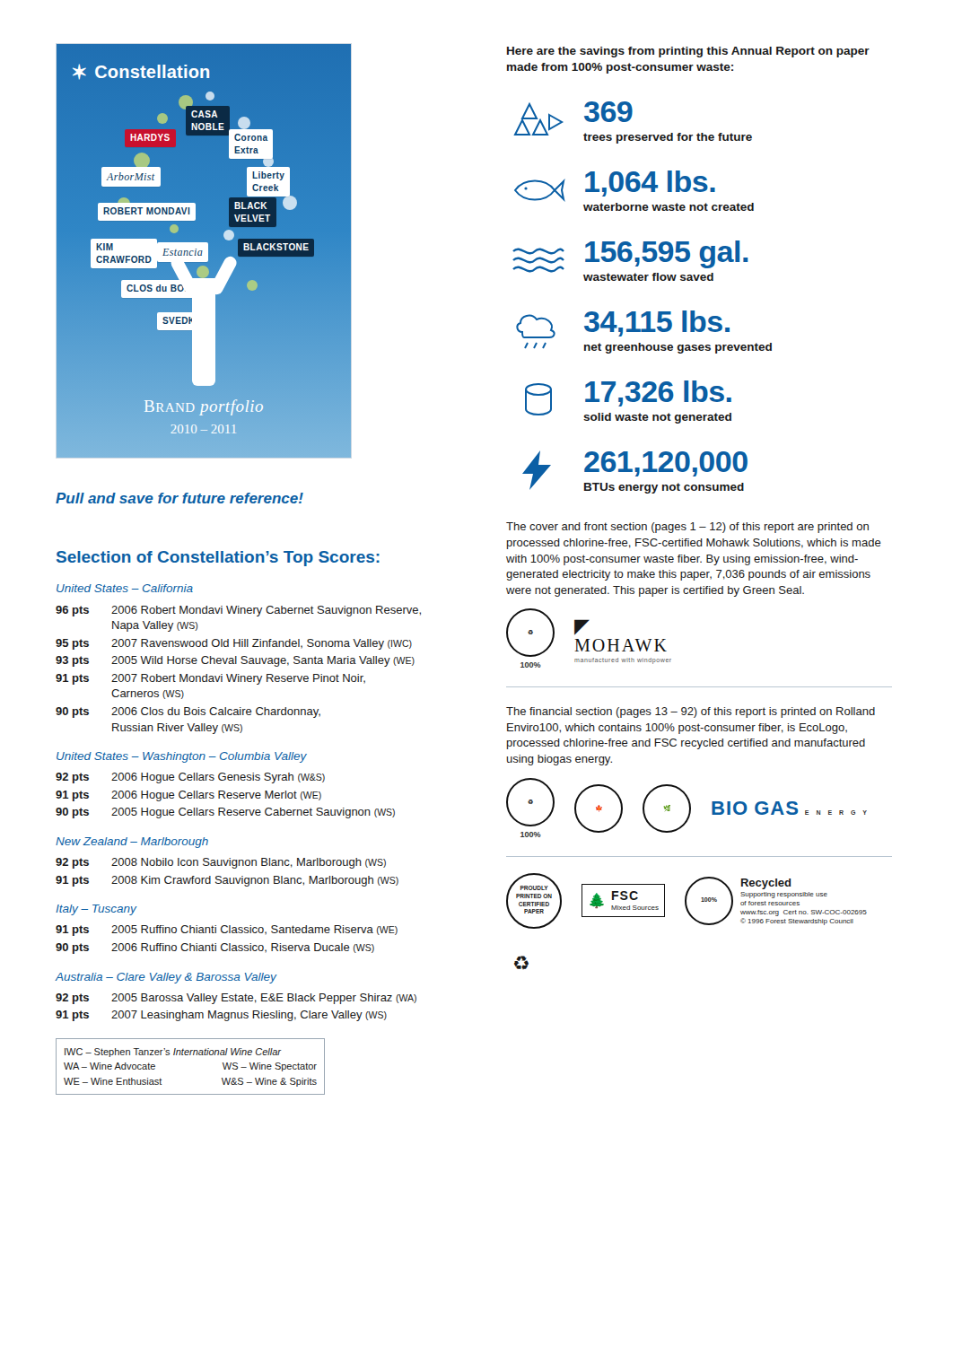✶ Constellation
CASA
NOBLE HARDYS Corona
Extra ArborMist Liberty
Creek ROBERT MONDAVI BLACK
VELVET KIM
CRAWFORD Estancia BLACKSTONE CLOS du BOIS SVEDKA
BRAND portfolio
2010 – 2011
Pull and save for future reference!
Selection of Constellation’s Top Scores:
United States – California
| 96 pts | 2006 Robert Mondavi Winery Cabernet Sauvignon Reserve, Napa Valley (WS) |
| 95 pts | 2007 Ravenswood Old Hill Zinfandel, Sonoma Valley (IWC) |
| 93 pts | 2005 Wild Horse Cheval Sauvage, Santa Maria Valley (WE) |
| 91 pts | 2007 Robert Mondavi Winery Reserve Pinot Noir, Carneros (WS) |
| 90 pts | 2006 Clos du Bois Calcaire Chardonnay, Russian River Valley (WS) |
United States – Washington – Columbia Valley
| 92 pts | 2006 Hogue Cellars Genesis Syrah (W&S) |
| 91 pts | 2006 Hogue Cellars Reserve Merlot (WE) |
| 90 pts | 2005 Hogue Cellars Reserve Cabernet Sauvignon (WS) |
New Zealand – Marlborough
| 92 pts | 2008 Nobilo Icon Sauvignon Blanc, Marlborough (WS) |
| 91 pts | 2008 Kim Crawford Sauvignon Blanc, Marlborough (WS) |
Italy – Tuscany
| 91 pts | 2005 Ruffino Chianti Classico, Santedame Riserva (WE) |
| 90 pts | 2006 Ruffino Chianti Classico, Riserva Ducale (WS) |
Australia – Clare Valley & Barossa Valley
| 92 pts | 2005 Barossa Valley Estate, E&E Black Pepper Shiraz (WA) |
| 91 pts | 2007 Leasingham Magnus Riesling, Clare Valley (WS) |
IWC – Stephen Tanzer’s International Wine Cellar
WA – Wine Advocate WS – Wine Spectator
WE – Wine Enthusiast W&S – Wine & Spirits
Here are the savings from printing this Annual Report on paper made from 100% post-consumer waste:
369
trees preserved for the future
1,064 lbs.
waterborne waste not created
156,595 gal.
wastewater flow saved
34,115 lbs.
net greenhouse gases prevented
17,326 lbs.
solid waste not generated
261,120,000
BTUs energy not consumed
The cover and front section (pages 1 – 12) of this report are printed on processed chlorine-free, FSC-certified Mohawk Solutions, which is made with 100% post-consumer waste fiber. By using emission-free, wind-generated electricity to make this paper, 7,036 pounds of air emissions were not generated. This paper is certified by Green Seal.
♻
100%
◤
MOHAWK
manufactured with windpower
The financial section (pages 13 – 92) of this report is printed on Rolland Enviro100, which contains 100% post-consumer fiber, is EcoLogo, processed chlorine-free and FSC recycled certified and manufactured using biogas energy.
♻
100%
🍁
🌿
BIO GAS E N E R G Y
PROUDLY PRINTED ON CERTIFIED PAPER
🌲
FSC
Mixed Sources
100%
Recycled
Supporting responsible use
of forest resources
www.fsc.org Cert no. SW-COC-002695
© 1996 Forest Stewardship Council
♻